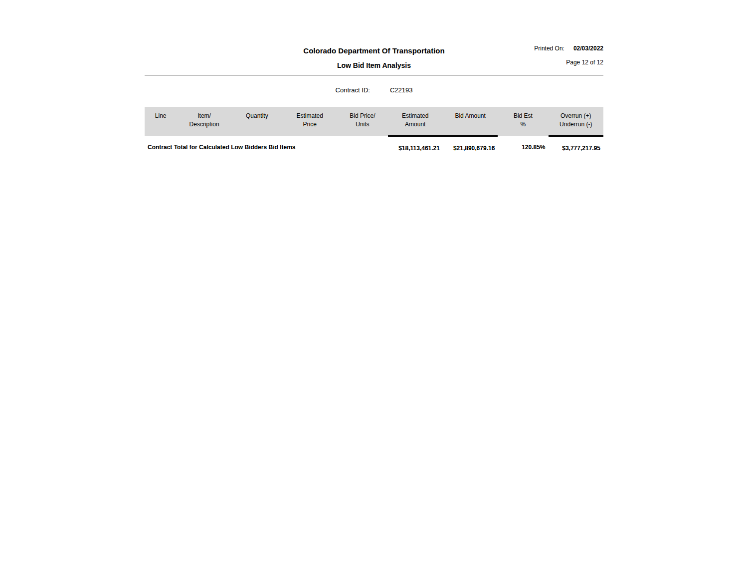Printed On: 02/03/2022
Colorado Department Of Transportation
Low Bid Item Analysis
Page 12 of 12
Contract ID: C22193
| Line | Item/ Description | Quantity | Estimated Price | Bid Price/ Units | Estimated Amount | Bid Amount | Bid Est % | Overrun (+) Underrun (-) |
| --- | --- | --- | --- | --- | --- | --- | --- | --- |
| Contract Total for Calculated Low Bidders Bid Items | $18,113,461.21 | $21,890,679.16 | 120.85% | $3,777,217.95 |